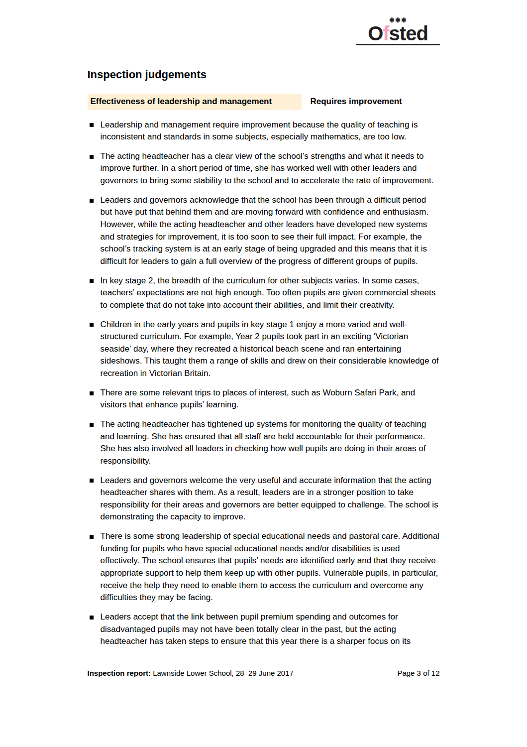✱✱✱
Ofsted
Inspection judgements
Effectiveness of leadership and management
Requires improvement
Leadership and management require improvement because the quality of teaching is inconsistent and standards in some subjects, especially mathematics, are too low.
The acting headteacher has a clear view of the school’s strengths and what it needs to improve further. In a short period of time, she has worked well with other leaders and governors to bring some stability to the school and to accelerate the rate of improvement.
Leaders and governors acknowledge that the school has been through a difficult period but have put that behind them and are moving forward with confidence and enthusiasm. However, while the acting headteacher and other leaders have developed new systems and strategies for improvement, it is too soon to see their full impact. For example, the school’s tracking system is at an early stage of being upgraded and this means that it is difficult for leaders to gain a full overview of the progress of different groups of pupils.
In key stage 2, the breadth of the curriculum for other subjects varies. In some cases, teachers’ expectations are not high enough. Too often pupils are given commercial sheets to complete that do not take into account their abilities, and limit their creativity.
Children in the early years and pupils in key stage 1 enjoy a more varied and well-structured curriculum. For example, Year 2 pupils took part in an exciting ‘Victorian seaside’ day, where they recreated a historical beach scene and ran entertaining sideshows. This taught them a range of skills and drew on their considerable knowledge of recreation in Victorian Britain.
There are some relevant trips to places of interest, such as Woburn Safari Park, and visitors that enhance pupils’ learning.
The acting headteacher has tightened up systems for monitoring the quality of teaching and learning. She has ensured that all staff are held accountable for their performance. She has also involved all leaders in checking how well pupils are doing in their areas of responsibility.
Leaders and governors welcome the very useful and accurate information that the acting headteacher shares with them. As a result, leaders are in a stronger position to take responsibility for their areas and governors are better equipped to challenge. The school is demonstrating the capacity to improve.
There is some strong leadership of special educational needs and pastoral care. Additional funding for pupils who have special educational needs and/or disabilities is used effectively. The school ensures that pupils’ needs are identified early and that they receive appropriate support to help them keep up with other pupils. Vulnerable pupils, in particular, receive the help they need to enable them to access the curriculum and overcome any difficulties they may be facing.
Leaders accept that the link between pupil premium spending and outcomes for disadvantaged pupils may not have been totally clear in the past, but the acting headteacher has taken steps to ensure that this year there is a sharper focus on its
Inspection report: Lawnside Lower School, 28–29 June 2017
Page 3 of 12